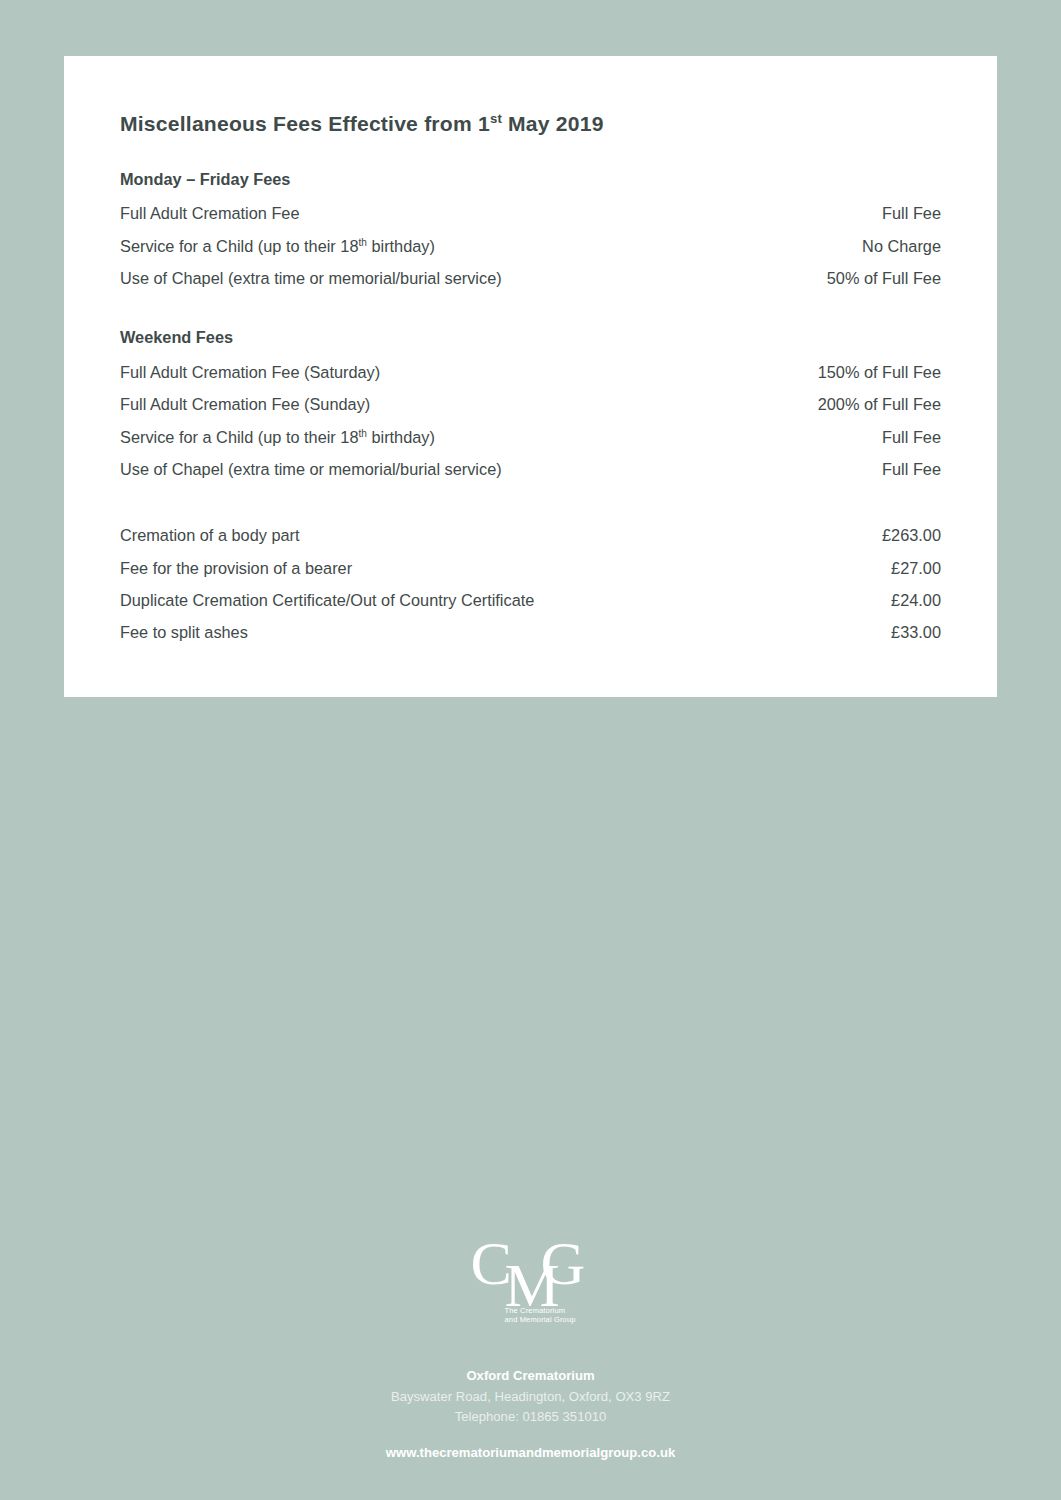Miscellaneous Fees Effective from 1st May 2019
Monday – Friday Fees
| Full Adult Cremation Fee | Full Fee |
| Service for a Child (up to their 18 th birthday) | No Charge |
| Use of Chapel (extra time or memorial/burial service) | 50% of Full Fee |
Weekend Fees
| Full Adult Cremation Fee (Saturday) | 150% of Full Fee |
| Full Adult Cremation Fee (Sunday) | 200% of Full Fee |
| Service for a Child (up to their 18 th birthday) | Full Fee |
| Use of Chapel (extra time or memorial/burial service) | Full Fee |
| Cremation of a body part | £263.00 |
| Fee for the provision of a bearer | £27.00 |
| Duplicate Cremation Certificate/Out of Country Certificate | £24.00 |
| Fee to split ashes | £33.00 |
C M G The Crematorium
and Memorial Group
Oxford Crematorium
Bayswater Road, Headington, Oxford, OX3 9RZ
Telephone: 01865 351010
www.thecrematoriumandmemorialgroup.co.uk